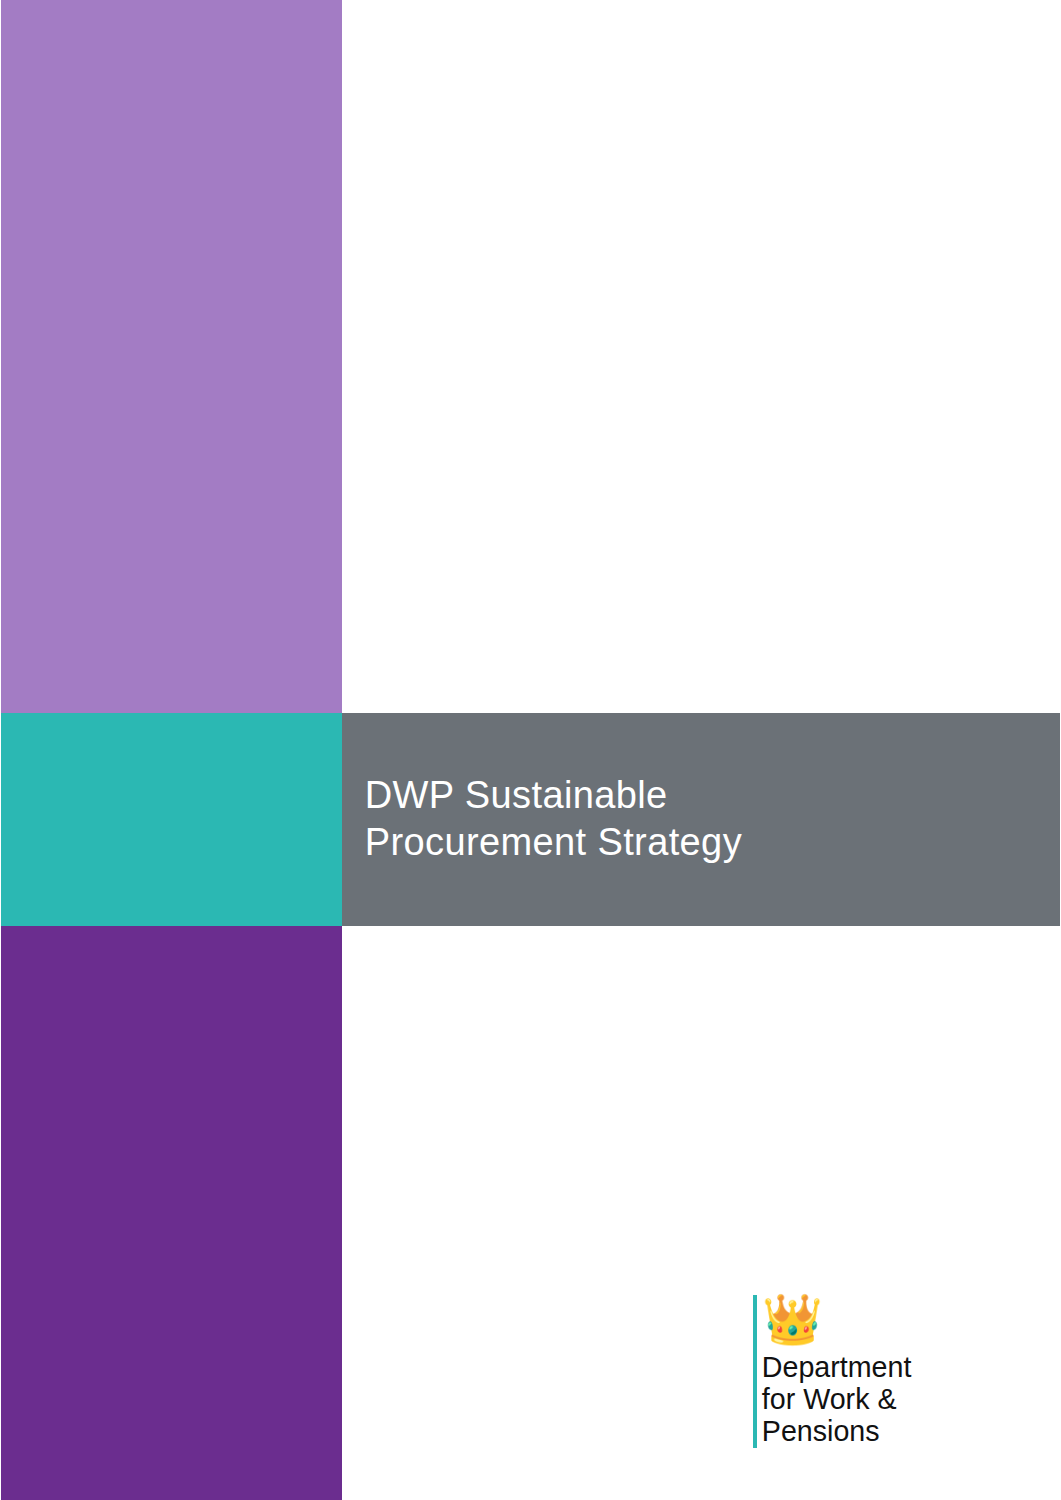DWP Sustainable
Procurement Strategy
👑
Department
for Work &
Pensions